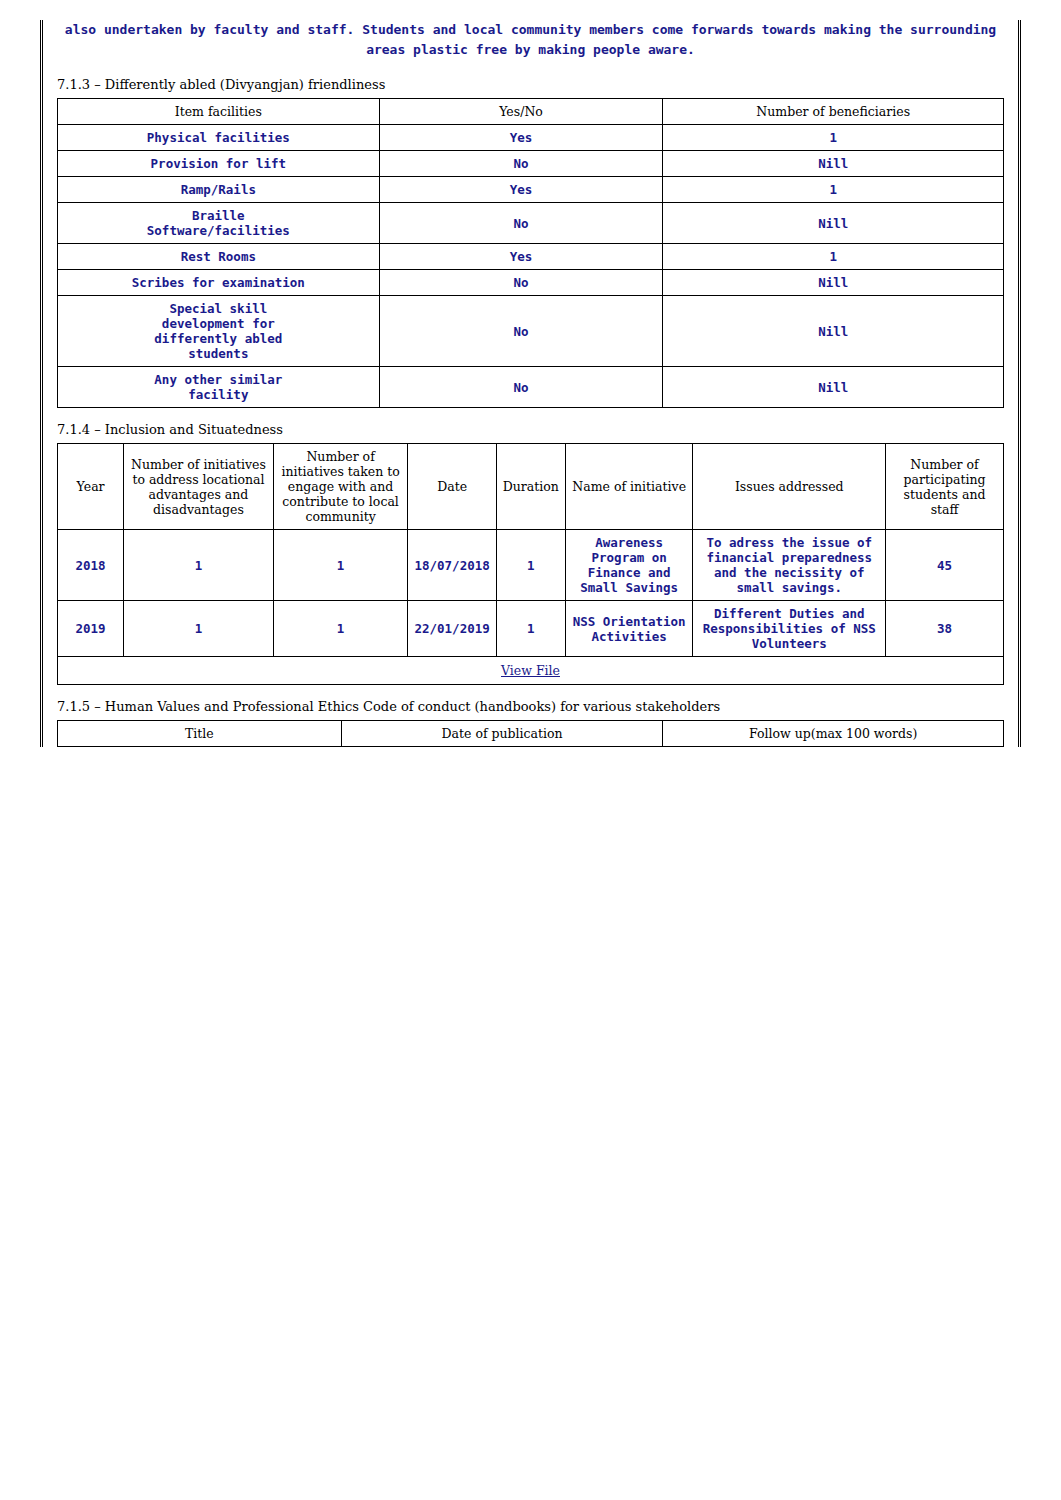also undertaken by faculty and staff. Students and local community members come forwards towards making the surrounding areas plastic free by making people aware.
7.1.3 – Differently abled (Divyangjan) friendliness
| Item facilities | Yes/No | Number of beneficiaries |
| --- | --- | --- |
| Physical facilities | Yes | 1 |
| Provision for lift | No | Nill |
| Ramp/Rails | Yes | 1 |
| Braille Software/facilities | No | Nill |
| Rest Rooms | Yes | 1 |
| Scribes for examination | No | Nill |
| Special skill development for differently abled students | No | Nill |
| Any other similar facility | No | Nill |
7.1.4 – Inclusion and Situatedness
| Year | Number of initiatives to address locational advantages and disadvantages | Number of initiatives taken to engage with and contribute to local community | Date | Duration | Name of initiative | Issues addressed | Number of participating students and staff |
| --- | --- | --- | --- | --- | --- | --- | --- |
| 2018 | 1 | 1 | 18/07/2018 | 1 | Awareness Program on Finance and Small Savings | To adress the issue of financial preparedness and the necissity of small savings. | 45 |
| 2019 | 1 | 1 | 22/01/2019 | 1 | NSS Orientation Activities | Different Duties and Responsibilities of NSS Volunteers | 38 |
| View File |
7.1.5 – Human Values and Professional Ethics Code of conduct (handbooks) for various stakeholders
| Title | Date of publication | Follow up(max 100 words) |
| --- | --- | --- |